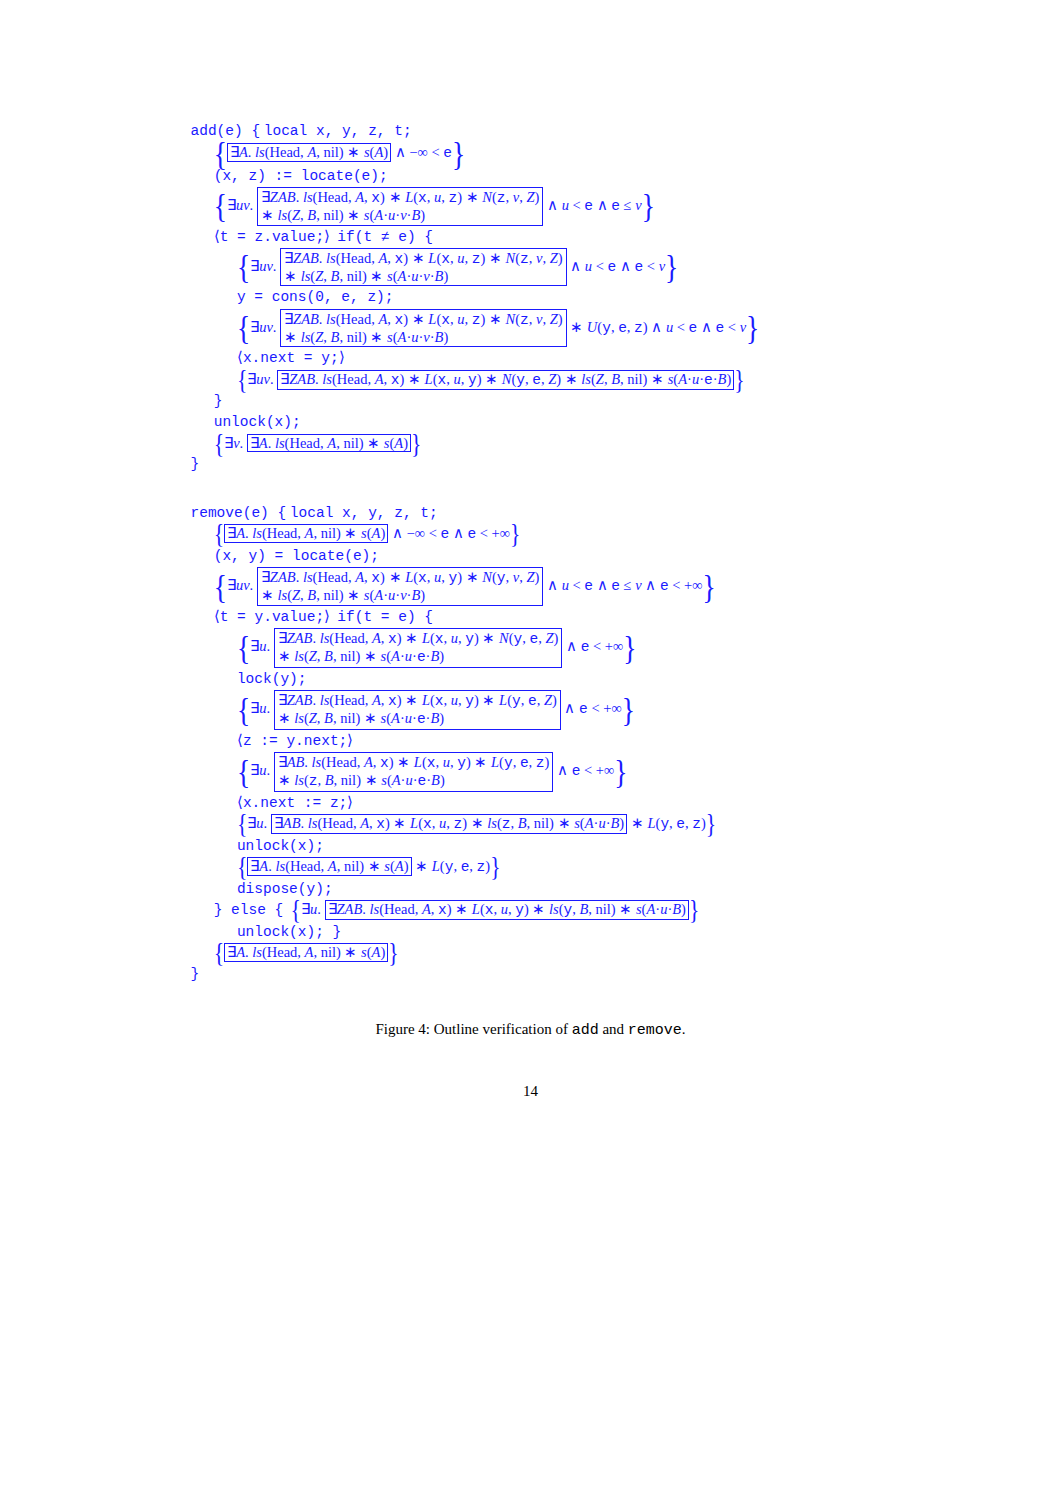add(e) { local x, y, z, t;
{∃A. ls(Head, A, nil) ∗ s(A) ∧ −∞ < e}
(x, z) := locate(e);
{∃uv. ∃ZAB. ls(Head, A, x) ∗ L(x, u, z) ∗ N(z, v, Z)∗ ls(Z, B, nil) ∗ s(A·u·v·B) ∧ u < e ∧ e ≤ v}
⟨t = z.value;⟩ if(t ≠ e) {
{∃uv. ∃ZAB. ls(Head, A, x) ∗ L(x, u, z) ∗ N(z, v, Z)∗ ls(Z, B, nil) ∗ s(A·u·v·B) ∧ u < e ∧ e < v}
y = cons(0, e, z);
{∃uv. ∃ZAB. ls(Head, A, x) ∗ L(x, u, z) ∗ N(z, v, Z)∗ ls(Z, B, nil) ∗ s(A·u·v·B) ∗ U(y, e, z) ∧ u < e ∧ e < v}
⟨x.next = y;⟩
{∃uv. ∃ZAB. ls(Head, A, x) ∗ L(x, u, y) ∗ N(y, e, Z) ∗ ls(Z, B, nil) ∗ s(A·u·e·B)}
}
unlock(x);
{∃v. ∃A. ls(Head, A, nil) ∗ s(A)}
}
remove(e) { local x, y, z, t;
{∃A. ls(Head, A, nil) ∗ s(A) ∧ −∞ < e ∧ e < +∞}
(x, y) = locate(e);
{∃uv. ∃ZAB. ls(Head, A, x) ∗ L(x, u, y) ∗ N(y, v, Z)∗ ls(Z, B, nil) ∗ s(A·u·v·B) ∧ u < e ∧ e ≤ v ∧ e < +∞}
⟨t = y.value;⟩ if(t = e) {
{∃u. ∃ZAB. ls(Head, A, x) ∗ L(x, u, y) ∗ N(y, e, Z)∗ ls(Z, B, nil) ∗ s(A·u·e·B) ∧ e < +∞}
lock(y);
{∃u. ∃ZAB. ls(Head, A, x) ∗ L(x, u, y) ∗ L(y, e, Z)∗ ls(Z, B, nil) ∗ s(A·u·e·B) ∧ e < +∞}
⟨z := y.next;⟩
{∃u. ∃AB. ls(Head, A, x) ∗ L(x, u, y) ∗ L(y, e, z)∗ ls(z, B, nil) ∗ s(A·u·e·B) ∧ e < +∞}
⟨x.next := z;⟩
{∃u. ∃AB. ls(Head, A, x) ∗ L(x, u, z) ∗ ls(z, B, nil) ∗ s(A·u·B) ∗ L(y, e, z)}
unlock(x);
{∃A. ls(Head, A, nil) ∗ s(A) ∗ L(y, e, z)}
dispose(y);
} else { {∃u. ∃ZAB. ls(Head, A, x) ∗ L(x, u, y) ∗ ls(y, B, nil) ∗ s(A·u·B)}
unlock(x); }
{∃A. ls(Head, A, nil) ∗ s(A)}
}
Figure 4: Outline verification of add and remove.
14